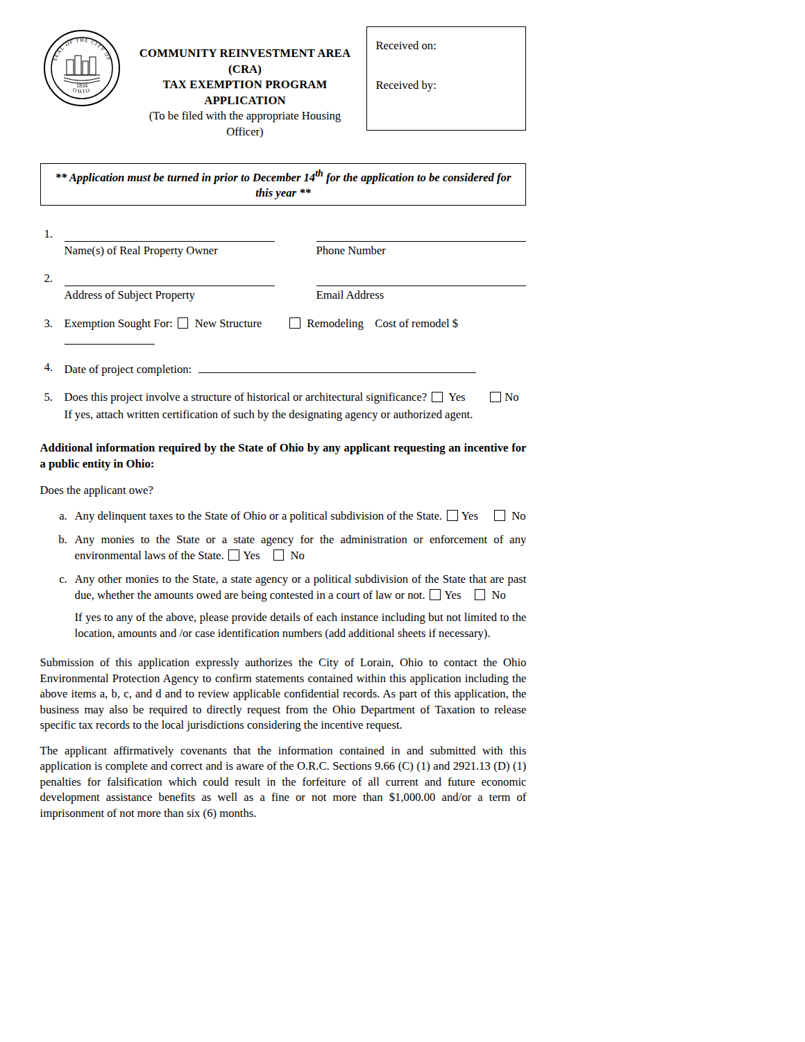SEAL OF THE CITY OF OHIO 1834
COMMUNITY REINVESTMENT AREA (CRA)
TAX EXEMPTION PROGRAM APPLICATION
(To be filed with the appropriate Housing Officer)
Received on:
Received by:
** Application must be turned in prior to December 14th for the application to be considered for this year **
Name(s) of Real Property Owner
Phone Number
Address of Subject Property
Email Address
Exemption Sought For: New Structure Remodeling Cost of remodel $
Date of project completion:
Does this project involve a structure of historical or architectural significance? Yes No
If yes, attach written certification of such by the designating agency or authorized agent.
Additional information required by the State of Ohio by any applicant requesting an incentive for a public entity in Ohio:
Does the applicant owe?
Any delinquent taxes to the State of Ohio or a political subdivision of the State. Yes No
Any monies to the State or a state agency for the administration or enforcement of any environmental laws of the State. Yes No
Any other monies to the State, a state agency or a political subdivision of the State that are past due, whether the amounts owed are being contested in a court of law or not. Yes No
If yes to any of the above, please provide details of each instance including but not limited to the location, amounts and /or case identification numbers (add additional sheets if necessary).
Submission of this application expressly authorizes the City of Lorain, Ohio to contact the Ohio Environmental Protection Agency to confirm statements contained within this application including the above items a, b, c, and d and to review applicable confidential records. As part of this application, the business may also be required to directly request from the Ohio Department of Taxation to release specific tax records to the local jurisdictions considering the incentive request.
The applicant affirmatively covenants that the information contained in and submitted with this application is complete and correct and is aware of the O.R.C. Sections 9.66 (C) (1) and 2921.13 (D) (1) penalties for falsification which could result in the forfeiture of all current and future economic development assistance benefits as well as a fine or not more than $1,000.00 and/or a term of imprisonment of not more than six (6) months.